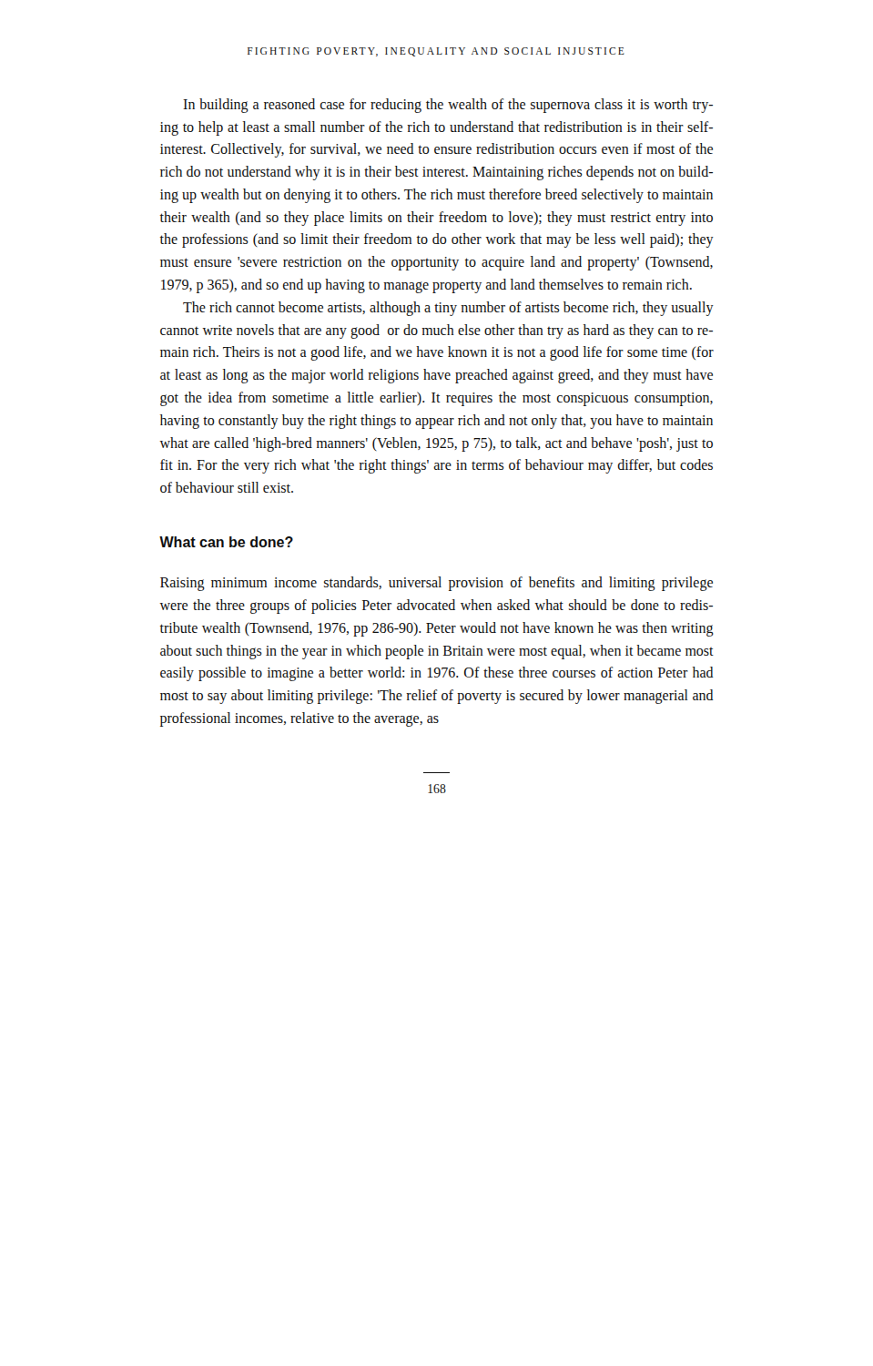Fighting Poverty, Inequality and Social Injustice
In building a reasoned case for reducing the wealth of the supernova class it is worth trying to help at least a small number of the rich to understand that redistribution is in their self-interest. Collectively, for survival, we need to ensure redistribution occurs even if most of the rich do not understand why it is in their best interest. Maintaining riches depends not on building up wealth but on denying it to others. The rich must therefore breed selectively to maintain their wealth (and so they place limits on their freedom to love); they must restrict entry into the professions (and so limit their freedom to do other work that may be less well paid); they must ensure 'severe restriction on the opportunity to acquire land and property' (Townsend, 1979, p 365), and so end up having to manage property and land themselves to remain rich.
The rich cannot become artists, although a tiny number of artists become rich, they usually cannot write novels that are any good or do much else other than try as hard as they can to remain rich. Theirs is not a good life, and we have known it is not a good life for some time (for at least as long as the major world religions have preached against greed, and they must have got the idea from sometime a little earlier). It requires the most conspicuous consumption, having to constantly buy the right things to appear rich and not only that, you have to maintain what are called 'high-bred manners' (Veblen, 1925, p 75), to talk, act and behave 'posh', just to fit in. For the very rich what 'the right things' are in terms of behaviour may differ, but codes of behaviour still exist.
What can be done?
Raising minimum income standards, universal provision of benefits and limiting privilege were the three groups of policies Peter advocated when asked what should be done to redistribute wealth (Townsend, 1976, pp 286-90). Peter would not have known he was then writing about such things in the year in which people in Britain were most equal, when it became most easily possible to imagine a better world: in 1976. Of these three courses of action Peter had most to say about limiting privilege: 'The relief of poverty is secured by lower managerial and professional incomes, relative to the average, as
168